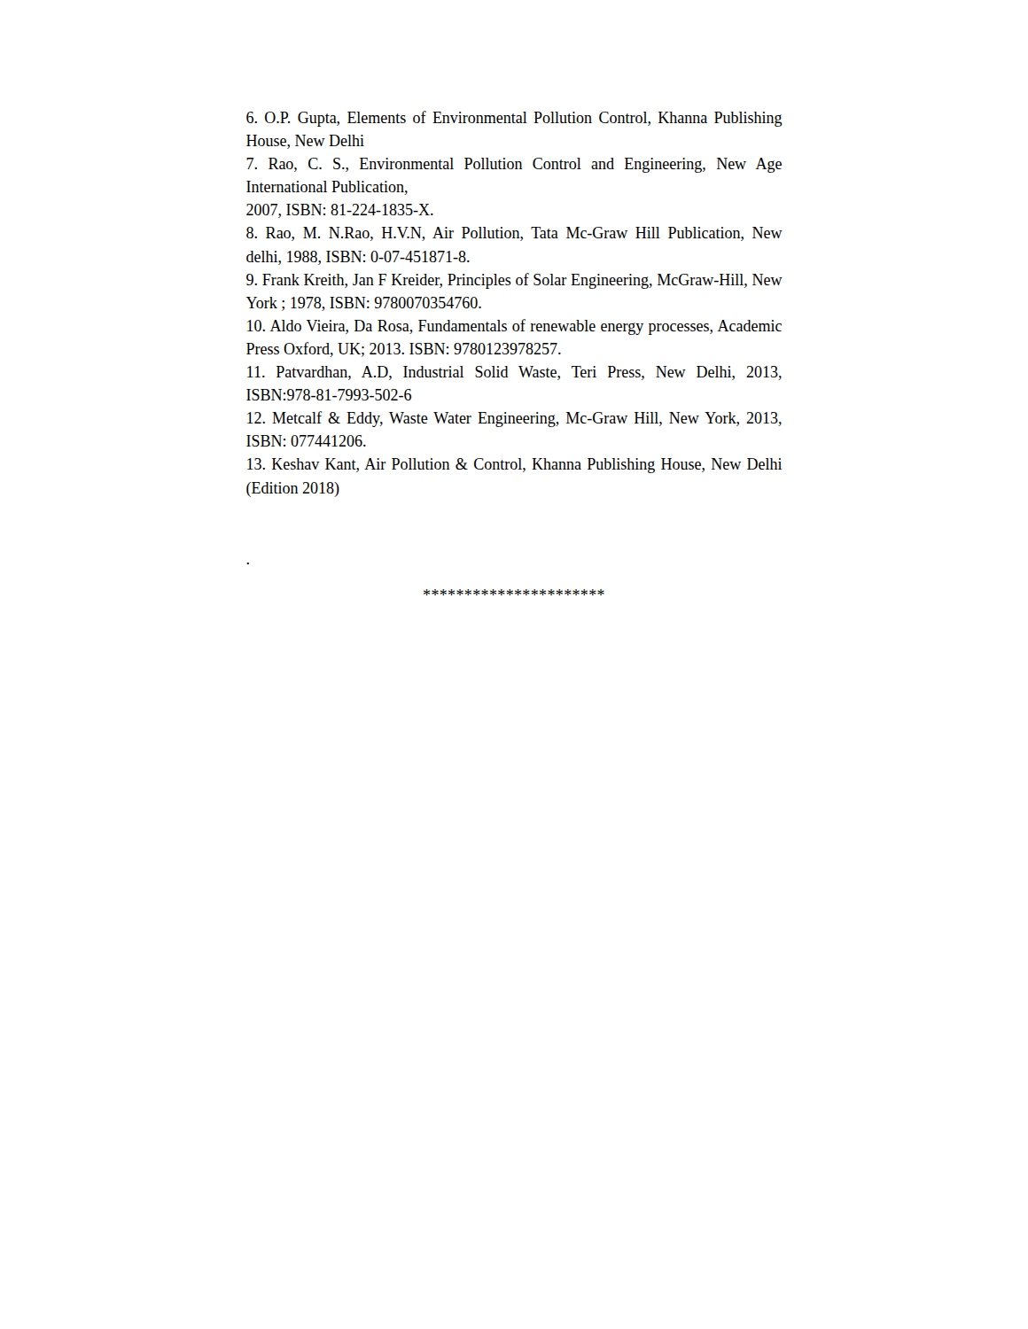6. O.P. Gupta, Elements of Environmental Pollution Control, Khanna Publishing House, New Delhi
7. Rao, C. S., Environmental Pollution Control and Engineering, New Age International Publication,
2007, ISBN: 81-224-1835-X.
8. Rao, M. N.Rao, H.V.N, Air Pollution, Tata Mc-Graw Hill Publication, New delhi, 1988, ISBN: 0-07-451871-8.
9. Frank Kreith, Jan F Kreider, Principles of Solar Engineering, McGraw-Hill, New York ; 1978, ISBN: 9780070354760.
10. Aldo Vieira, Da Rosa, Fundamentals of renewable energy processes, Academic Press Oxford, UK; 2013. ISBN: 9780123978257.
11. Patvardhan, A.D, Industrial Solid Waste, Teri Press, New Delhi, 2013, ISBN:978-81-7993-502-6
12. Metcalf & Eddy, Waste Water Engineering, Mc-Graw Hill, New York, 2013, ISBN: 077441206.
13. Keshav Kant, Air Pollution & Control, Khanna Publishing House, New Delhi (Edition 2018)
.
**********************